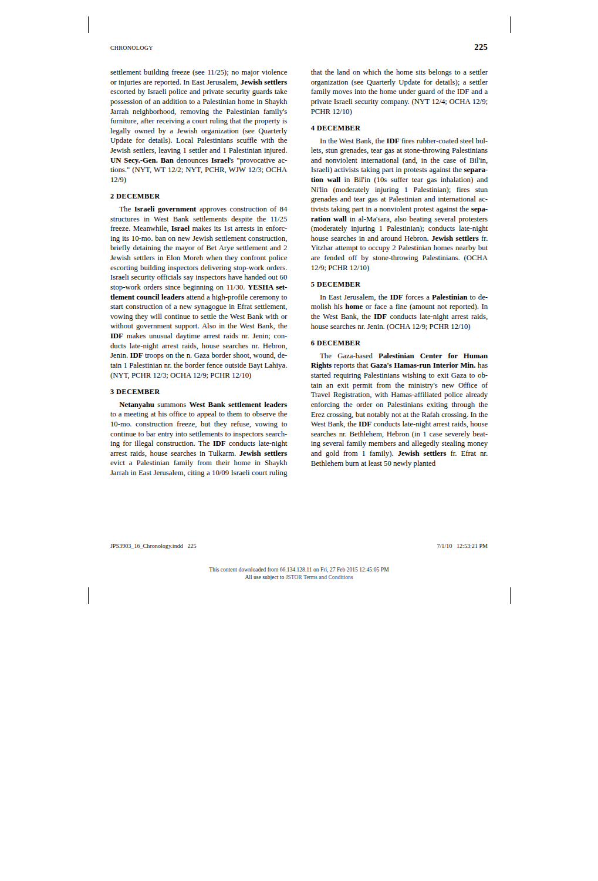Chronology 225
settlement building freeze (see 11/25); no major violence or injuries are reported. In East Jerusalem, Jewish settlers escorted by Israeli police and private security guards take possession of an addition to a Palestinian home in Shaykh Jarrah neighborhood, removing the Palestinian family's furniture, after receiving a court ruling that the property is legally owned by a Jewish organization (see Quarterly Update for details). Local Palestinians scuffle with the Jewish settlers, leaving 1 settler and 1 Palestinian injured. UN Secy.-Gen. Ban denounces Israel's "provocative actions." (NYT, WT 12/2; NYT, PCHR, WJW 12/3; OCHA 12/9)
2 DECEMBER
The Israeli government approves construction of 84 structures in West Bank settlements despite the 11/25 freeze. Meanwhile, Israel makes its 1st arrests in enforcing its 10-mo. ban on new Jewish settlement construction, briefly detaining the mayor of Bet Arye settlement and 2 Jewish settlers in Elon Moreh when they confront police escorting building inspectors delivering stop-work orders. Israeli security officials say inspectors have handed out 60 stop-work orders since beginning on 11/30. YESHA settlement council leaders attend a high-profile ceremony to start construction of a new synagogue in Efrat settlement, vowing they will continue to settle the West Bank with or without government support. Also in the West Bank, the IDF makes unusual daytime arrest raids nr. Jenin; conducts late-night arrest raids, house searches nr. Hebron, Jenin. IDF troops on the n. Gaza border shoot, wound, detain 1 Palestinian nr. the border fence outside Bayt Lahiya. (NYT, PCHR 12/3; OCHA 12/9; PCHR 12/10)
3 DECEMBER
Netanyahu summons West Bank settlement leaders to a meeting at his office to appeal to them to observe the 10-mo. construction freeze, but they refuse, vowing to continue to bar entry into settlements to inspectors searching for illegal construction. The IDF conducts late-night arrest raids, house searches in Tulkarm. Jewish settlers evict a Palestinian family from their home in Shaykh Jarrah in East Jerusalem, citing a 10/09 Israeli court ruling that the land on which the home sits belongs to a settler organization (see Quarterly Update for details); a settler family moves into the home under guard of the IDF and a private Israeli security company. (NYT 12/4; OCHA 12/9; PCHR 12/10)
4 DECEMBER
In the West Bank, the IDF fires rubber-coated steel bullets, stun grenades, tear gas at stone-throwing Palestinians and nonviolent international (and, in the case of Bil'in, Israeli) activists taking part in protests against the separation wall in Bil'in (10s suffer tear gas inhalation) and Ni'lin (moderately injuring 1 Palestinian); fires stun grenades and tear gas at Palestinian and international activists taking part in a nonviolent protest against the separation wall in al-Ma'sara, also beating several protesters (moderately injuring 1 Palestinian); conducts late-night house searches in and around Hebron. Jewish settlers fr. Yitzhar attempt to occupy 2 Palestinian homes nearby but are fended off by stone-throwing Palestinians. (OCHA 12/9; PCHR 12/10)
5 DECEMBER
In East Jerusalem, the IDF forces a Palestinian to demolish his home or face a fine (amount not reported). In the West Bank, the IDF conducts late-night arrest raids, house searches nr. Jenin. (OCHA 12/9; PCHR 12/10)
6 DECEMBER
The Gaza-based Palestinian Center for Human Rights reports that Gaza's Hamas-run Interior Min. has started requiring Palestinians wishing to exit Gaza to obtain an exit permit from the ministry's new Office of Travel Registration, with Hamas-affiliated police already enforcing the order on Palestinians exiting through the Erez crossing, but notably not at the Rafah crossing. In the West Bank, the IDF conducts late-night arrest raids, house searches nr. Bethlehem, Hebron (in 1 case severely beating several family members and allegedly stealing money and gold from 1 family). Jewish settlers fr. Efrat nr. Bethlehem burn at least 50 newly planted
JPS3903_16_Chronology.indd 225 7/1/10 12:53:21 PM
This content downloaded from 66.134.128.11 on Fri, 27 Feb 2015 12:45:05 PM
All use subject to JSTOR Terms and Conditions